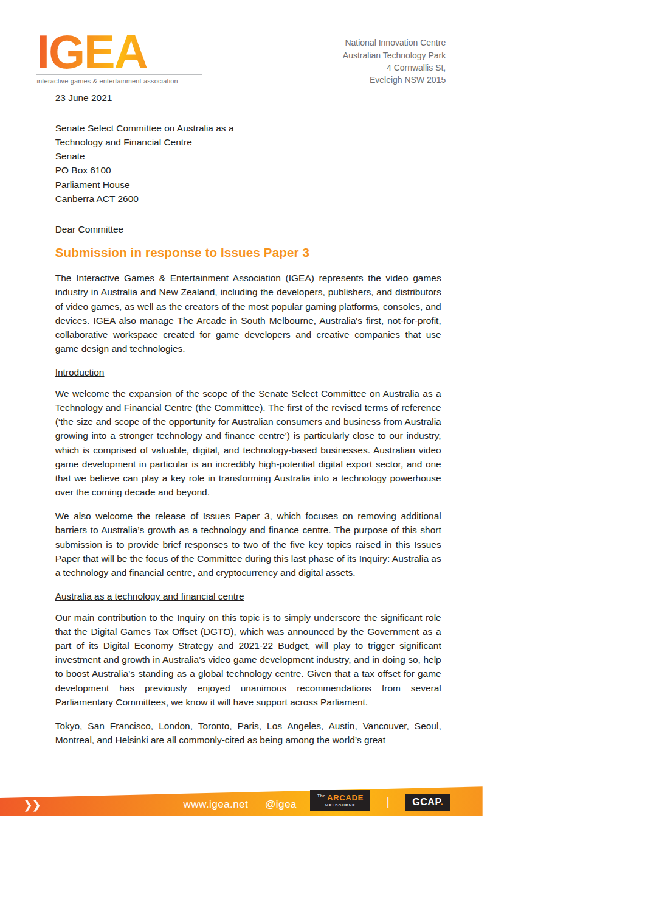IGEA
interactive games & entertainment association
National Innovation Centre
Australian Technology Park
4 Cornwallis St,
Eveleigh NSW 2015
23 June 2021
Senate Select Committee on Australia as a
Technology and Financial Centre
Senate
PO Box 6100
Parliament House
Canberra ACT 2600
Dear Committee
Submission in response to Issues Paper 3
The Interactive Games & Entertainment Association (IGEA) represents the video games industry in Australia and New Zealand, including the developers, publishers, and distributors of video games, as well as the creators of the most popular gaming platforms, consoles, and devices. IGEA also manage The Arcade in South Melbourne, Australia's first, not-for-profit, collaborative workspace created for game developers and creative companies that use game design and technologies.
Introduction
We welcome the expansion of the scope of the Senate Select Committee on Australia as a Technology and Financial Centre (the Committee). The first of the revised terms of reference (‘the size and scope of the opportunity for Australian consumers and business from Australia growing into a stronger technology and finance centre’) is particularly close to our industry, which is comprised of valuable, digital, and technology-based businesses. Australian video game development in particular is an incredibly high-potential digital export sector, and one that we believe can play a key role in transforming Australia into a technology powerhouse over the coming decade and beyond.
We also welcome the release of Issues Paper 3, which focuses on removing additional barriers to Australia’s growth as a technology and finance centre. The purpose of this short submission is to provide brief responses to two of the five key topics raised in this Issues Paper that will be the focus of the Committee during this last phase of its Inquiry: Australia as a technology and financial centre, and cryptocurrency and digital assets.
Australia as a technology and financial centre
Our main contribution to the Inquiry on this topic is to simply underscore the significant role that the Digital Games Tax Offset (DGTO), which was announced by the Government as a part of its Digital Economy Strategy and 2021-22 Budget, will play to trigger significant investment and growth in Australia’s video game development industry, and in doing so, help to boost Australia’s standing as a global technology centre. Given that a tax offset for game development has previously enjoyed unanimous recommendations from several Parliamentary Committees, we know it will have support across Parliament.
Tokyo, San Francisco, London, Toronto, Paris, Los Angeles, Austin, Vancouver, Seoul, Montreal, and Helsinki are all commonly-cited as being among the world’s great
❯❯
www.igea.net @igea
The ARCADE MELBOURNE
|
GCAP.